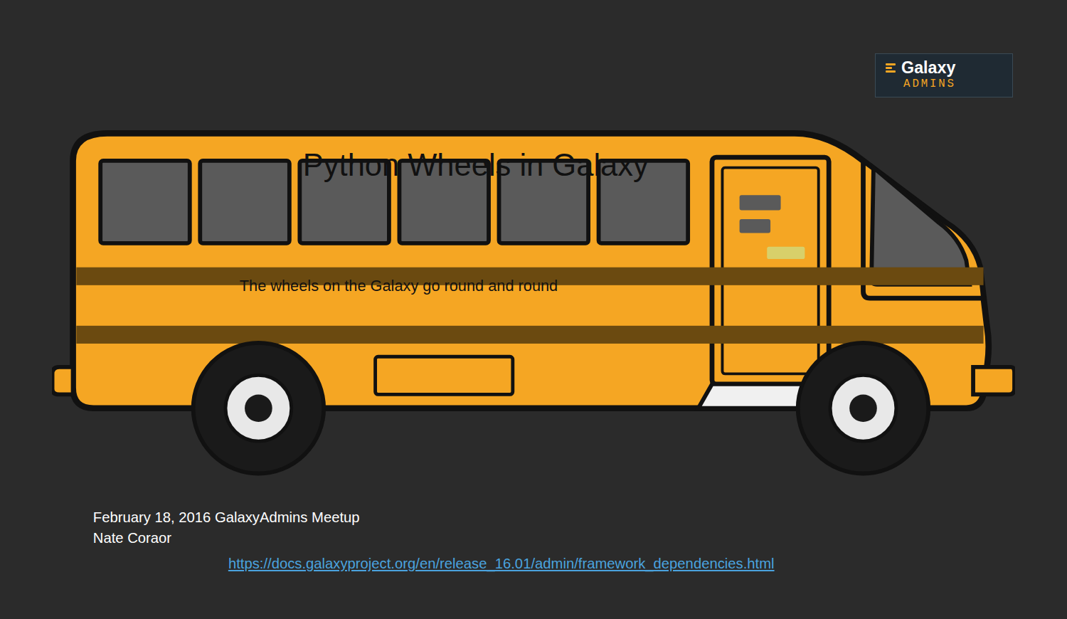Galaxy
ADMINS
Python Wheels in Galaxy
The wheels on the Galaxy go round and round
February 18, 2016 GalaxyAdmins Meetup
Nate Coraor
https://docs.galaxyproject.org/en/release_16.01/admin/framework_dependencies.html